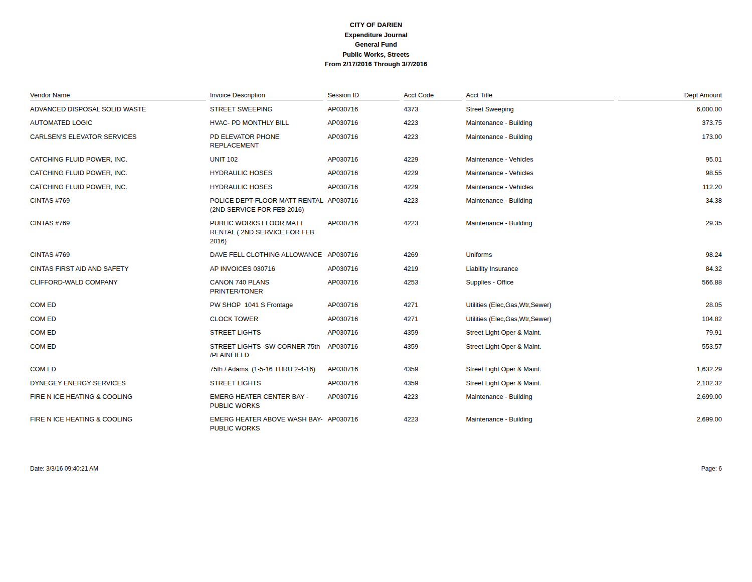CITY OF DARIEN
Expenditure Journal
General Fund
Public Works, Streets
From 2/17/2016 Through 3/7/2016
| Vendor Name | Invoice Description | Session ID | Acct Code | Acct Title | Dept Amount |
| --- | --- | --- | --- | --- | --- |
| ADVANCED DISPOSAL SOLID WASTE | STREET SWEEPING | AP030716 | 4373 | Street Sweeping | 6,000.00 |
| AUTOMATED LOGIC | HVAC- PD MONTHLY BILL | AP030716 | 4223 | Maintenance - Building | 373.75 |
| CARLSEN'S ELEVATOR SERVICES | PD ELEVATOR PHONE REPLACEMENT | AP030716 | 4223 | Maintenance - Building | 173.00 |
| CATCHING FLUID POWER, INC. | UNIT 102 | AP030716 | 4229 | Maintenance - Vehicles | 95.01 |
| CATCHING FLUID POWER, INC. | HYDRAULIC HOSES | AP030716 | 4229 | Maintenance - Vehicles | 98.55 |
| CATCHING FLUID POWER, INC. | HYDRAULIC HOSES | AP030716 | 4229 | Maintenance - Vehicles | 112.20 |
| CINTAS #769 | POLICE DEPT-FLOOR MATT RENTAL (2ND SERVICE FOR FEB 2016) | AP030716 | 4223 | Maintenance - Building | 34.38 |
| CINTAS #769 | PUBLIC WORKS FLOOR MATT RENTAL ( 2ND SERVICE FOR FEB 2016) | AP030716 | 4223 | Maintenance - Building | 29.35 |
| CINTAS #769 | DAVE FELL CLOTHING ALLOWANCE | AP030716 | 4269 | Uniforms | 98.24 |
| CINTAS FIRST AID AND SAFETY | AP INVOICES 030716 | AP030716 | 4219 | Liability Insurance | 84.32 |
| CLIFFORD-WALD COMPANY | CANON 740 PLANS PRINTER/TONER | AP030716 | 4253 | Supplies - Office | 566.88 |
| COM ED | PW SHOP 1041 S Frontage | AP030716 | 4271 | Utilities (Elec,Gas,Wtr,Sewer) | 28.05 |
| COM ED | CLOCK TOWER | AP030716 | 4271 | Utilities (Elec,Gas,Wtr,Sewer) | 104.82 |
| COM ED | STREET LIGHTS | AP030716 | 4359 | Street Light Oper & Maint. | 79.91 |
| COM ED | STREET LIGHTS -SW CORNER 75th /PLAINFIELD | AP030716 | 4359 | Street Light Oper & Maint. | 553.57 |
| COM ED | 75th / Adams (1-5-16 THRU 2-4-16) | AP030716 | 4359 | Street Light Oper & Maint. | 1,632.29 |
| DYNEGEY ENERGY SERVICES | STREET LIGHTS | AP030716 | 4359 | Street Light Oper & Maint. | 2,102.32 |
| FIRE N ICE HEATING & COOLING | EMERG HEATER CENTER BAY -PUBLIC WORKS | AP030716 | 4223 | Maintenance - Building | 2,699.00 |
| FIRE N ICE HEATING & COOLING | EMERG HEATER ABOVE WASH BAY-PUBLIC WORKS | AP030716 | 4223 | Maintenance - Building | 2,699.00 |
Date: 3/3/16 09:40:21 AM
Page: 6